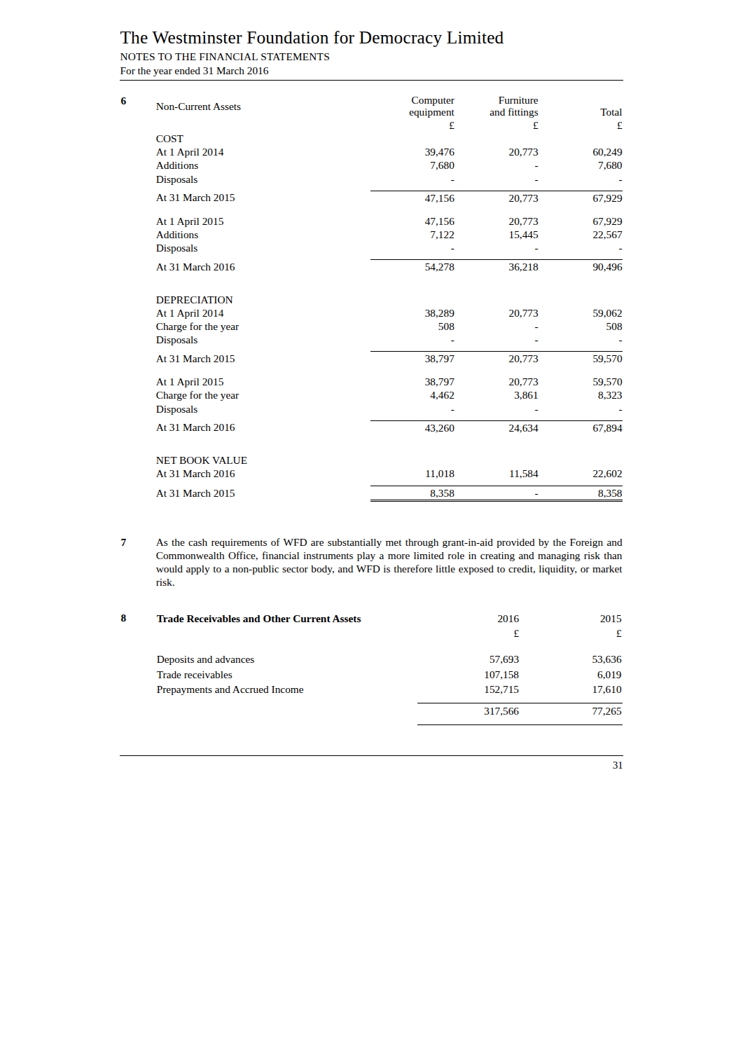The Westminster Foundation for Democracy Limited
Notes to the Financial Statements
For the year ended 31 March 2016
| 6 | / Non-Current Assets / Computer equipment / Furniture and fittings / Total / / / £ / £ / £ / / Cost / / / / / At 1 April 2014 / 39,476 / 20,773 / 60,249 / / Additions / 7,680 / - / 7,680 / / Disposals / - / - / - / / At 31 March 2015 / 47,156 / 20,773 / 67,929 / / At 1 April 2015 / 47,156 / 20,773 / 67,929 / / Additions / 7,122 / 15,445 / 22,567 / / Disposals / - / - / - / / At 31 March 2016 / 54,278 / 36,218 / 90,496 / / Depreciation / / / / / At 1 April 2014 / 38,289 / 20,773 / 59,062 / / Charge for the year / 508 / - / 508 / / Disposals / - / - / - / / At 31 March 2015 / 38,797 / 20,773 / 59,570 / / At 1 April 2015 / 38,797 / 20,773 / 59,570 / / Charge for the year / 4,462 / 3,861 / 8,323 / / Disposals / - / - / - / / At 31 March 2016 / 43,260 / 24,634 / 67,894 / / Net Book Value / / / / / At 31 March 2016 / 11,018 / 11,584 / 22,602 / / At 31 March 2015 / 8,358 / - / 8,358 / |
| 7 | As the cash requirements of WFD are substantially met through grant-in-aid provided by the Foreign and Commonwealth Office, financial instruments play a more limited role in creating and managing risk than would apply to a non-public sector body, and WFD is therefore little exposed to credit, liquidity, or market risk. |
| 8 | / Trade Receivables and Other Current Assets / 2016 / 2015 / / / £ / £ / / Deposits and advances / 57,693 / 53,636 / / Trade receivables / 107,158 / 6,019 / / Prepayments and Accrued Income / 152,715 / 17,610 / / / 317,566 / 77,265 / |
31